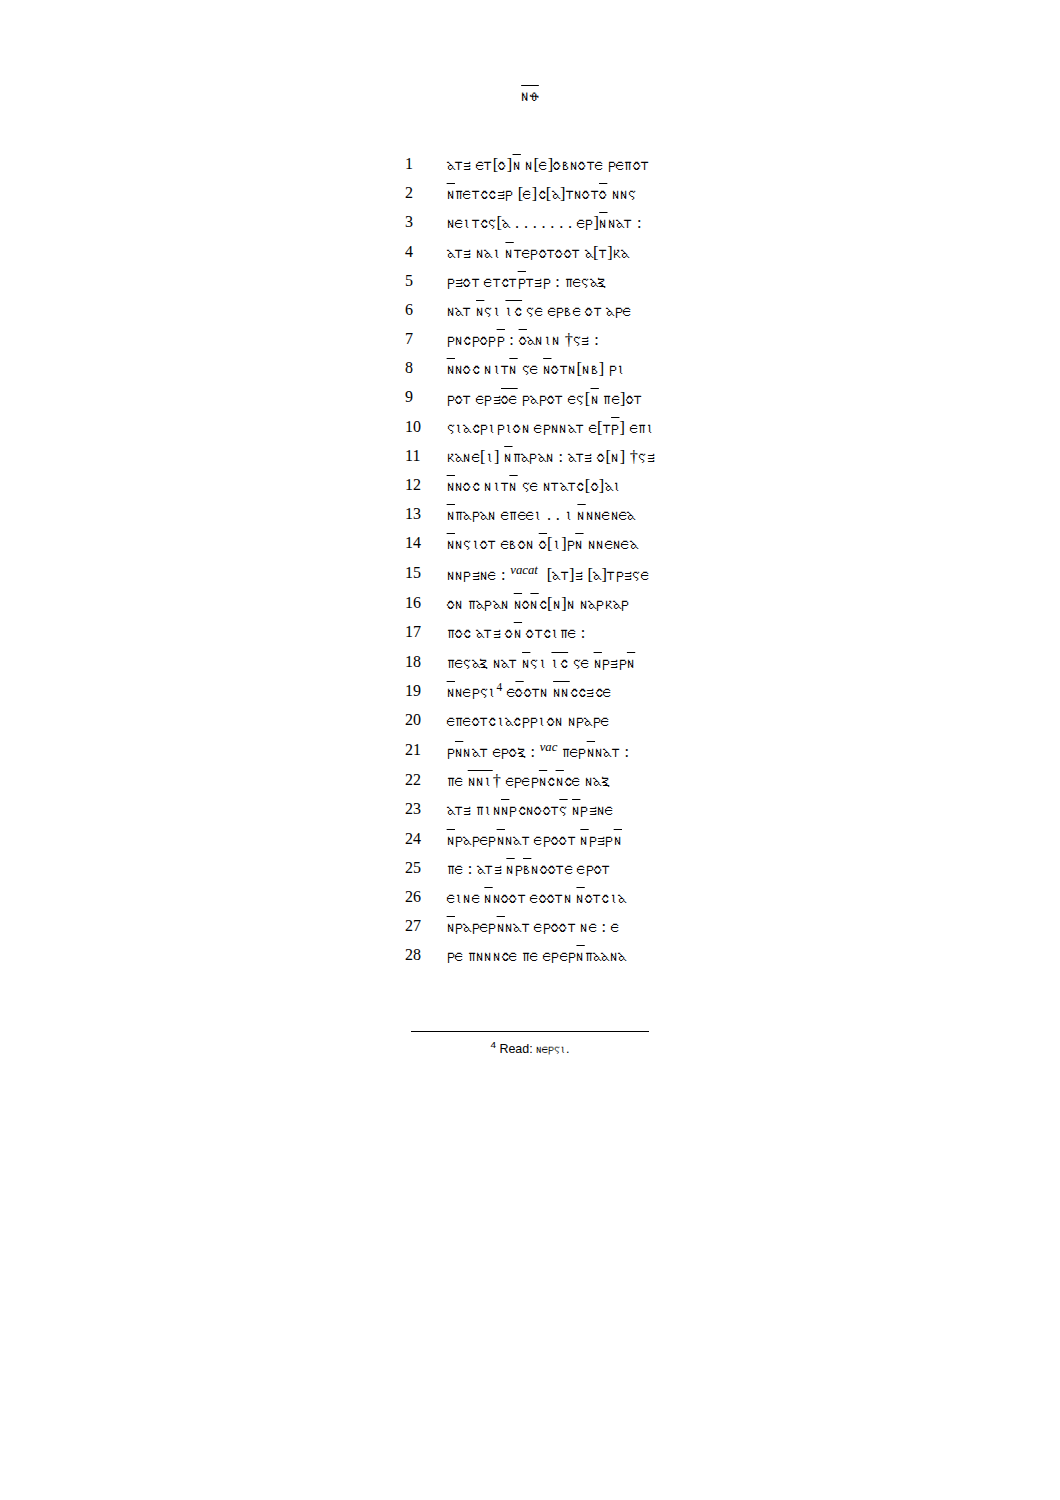ⲛⲑ
| 1 | ⲁⲧⲷ ⲉⲧ[ⲟ] ⲛ ⲛ[ⲉ]ⲟⲃⲛⲟⲧⲉ ⲣⲉⲡⲟⲧ |
| 2 | ⲛ ⲡⲉⲧⲥⲥⲷⲣ [ⲉ]ⲥ[ⲁ]ⲧⲛⲟⲧ ⲟ ⲛⲛⲋ |
| 3 | ⲛⲉⲓⲧⲥⲋ[ⲁ . . . . . . . ⲉⲣ] ⲛ ⲛⲁⲧ : |
| 4 | ⲁⲧⲷ ⲛⲁⲓ ⲛ ⲧⲉⲣⲟⲧⲟⲟⲧ ⲁ[ⲧ]ⲕⲁ |
| 5 | ⲣⲷⲟⲧ ⲉⲧⲥⲧ ⲣ ⲧⲷⲣ : ⲡⲉⲋⲁⲝ |
| 6 | ⲛⲁⲧ ⲛ ⲋⲓ ⲓⲥ ⲋⲉ ⲉⲣⲃⲉ ⲟⲧ ⲁⲣⲉ |
| 7 | ⲣⲛⲥⲣⲟⲣ ⲣ : ⲟ ⲁⲛⲓⲛ †ⲋⲷ : |
| 8 | ⲛ ⲛⲟⲥ ⲛⲓⲧ ⲛ ⲋⲉ ⲛ ⲟⲧⲛ[ⲛⲃ] ⲣⲓ |
| 9 | ⲣⲟⲧ ⲉⲣⲷ ⲟⲉ ⲣⲁⲣⲟⲧ ⲉⲋ[ ⲛ ⲡⲉ]ⲟⲧ |
| 10 | ⲋⲓⲁⲥⲣⲓⲣⲓⲟⲛ ⲉⲣⲛⲛⲁⲧ ⲉ[ⲧ ⲣ ] ⲉⲡⲓ |
| 11 | ⲕⲁⲛⲉ[ⲓ] ⲛ ⲡⲁⲣⲁⲛ : ⲁⲧⲷ ⲟ[ⲛ] †ⲋⲷ |
| 12 | ⲛ ⲛⲟⲥ ⲛⲓⲧ ⲛ ⲋⲉ ⲛⲧⲁⲧⲥ[ⲟ]ⲁⲓ |
| 13 | ⲛ ⲡⲁⲣⲁⲛ ⲉⲡⲉⲉⲓ . . ⲓ ⲛ ⲛⲛⲉⲛⲉⲁ |
| 14 | ⲛ ⲛⲋⲓⲟⲧ ⲉⲃⲟⲛ ⲟ [ⲓ]ⲣ ⲛ ⲛⲛⲉⲛⲉⲁ |
| 15 | ⲛⲛⲣⲷⲛⲉ : vacat [ⲁⲧ]ⲷ [ⲁ]ⲧⲣⲷⲋⲉ |
| 16 | ⲟⲛ ⲡⲁⲣⲁⲛ ⲛ ⲟ ⲛ ⲥ[ⲛ]ⲛ ⲛⲁⲣⲕⲁⲣ |
| 17 | ⲡⲟⲥ ⲁⲧⲷ ⲟ ⲛ ⲟⲧⲥⲓⲡⲉ : |
| 18 | ⲡⲉⲋⲁⲝ ⲛⲁⲧ ⲛ ⲋⲓ ⲓⲥ ⲋⲉ ⲛ ⲣⲷⲣ ⲛ |
| 19 | ⲛ ⲛⲉⲣⲋⲓ 4 ⲉ ⲟ ⲟⲧⲛ ⲛⲛ ⲥⲥⲷⲥⲉ |
| 20 | ⲉⲡⲉⲟⲧⲥⲓⲁⲥⲣⲣⲓⲟⲛ ⲛⲣⲁⲣⲉ |
| 21 | ⲣ ⲛ ⲛⲁⲧ ⲉⲣⲟⲝ : vac ⲡⲉⲣ ⲛ ⲛⲁⲧ : |
| 22 | ⲡⲉ ⲛⲛⲓ † ⲉⲣⲉⲣ ⲛ ⲥ ⲛ ⲥⲉ ⲛⲁⲝ |
| 23 | ⲁⲧⲷ ⲡⲓⲛ ⲛ ⲣⲥⲛⲟⲟⲧ ⲋ ⲛ ⲣⲷⲛⲉ |
| 24 | ⲛ ⲣⲁⲣⲉⲣ ⲛ ⲛⲁⲧ ⲉⲣⲟⲟⲧ ⲛ ⲣⲷⲣ ⲛ |
| 25 | ⲡⲉ : ⲁⲧⲷ ⲛ ⲣ ⲃ ⲛⲟⲟⲧⲉ ⲉⲣⲟⲧ |
| 26 | ⲉⲓⲛⲉ ⲛ ⲛⲟⲟⲧ ⲉⲟⲟⲧⲛ ⲛ ⲟⲧⲥⲓⲁ |
| 27 | ⲛ ⲣⲁⲣⲉⲣ ⲛ ⲛⲁⲧ ⲉⲣⲟⲟⲧ ⲛⲉ : ⲉ |
| 28 | ⲣⲉ ⲡⲛⲛⲛⲥⲉ ⲡⲉ ⲉⲣⲉⲣ ⲛ ⲡⲁⲁⲛⲁ |
4 Read: ⲛⲉⲣⲋⲓ.